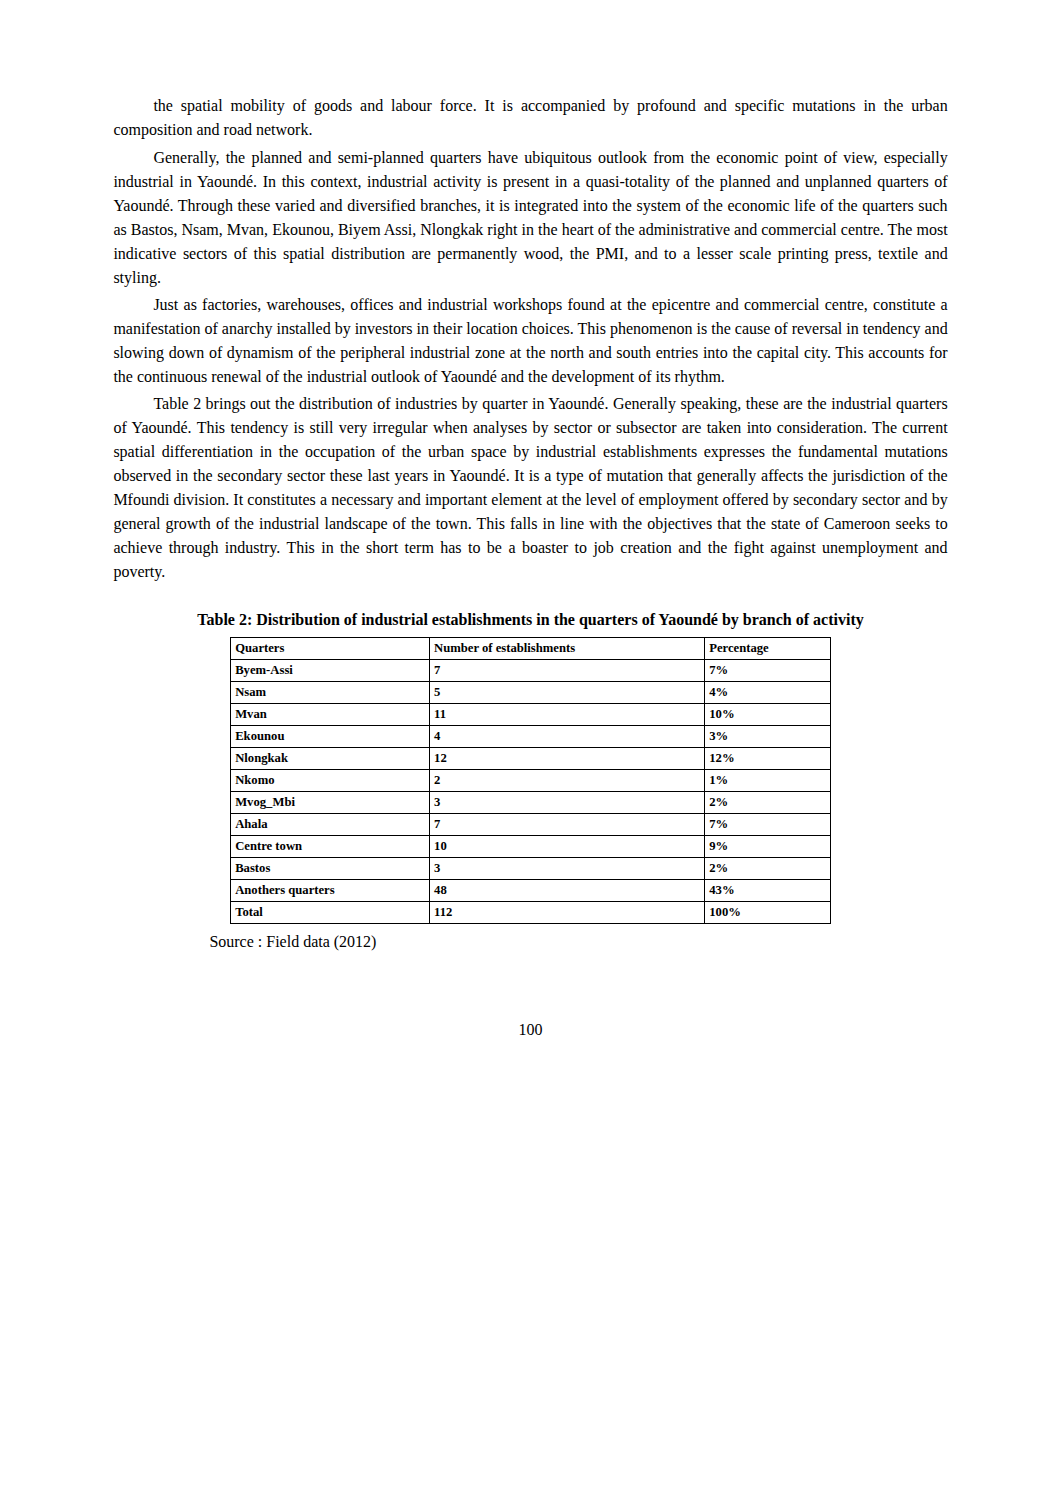the spatial mobility of goods and labour force. It is accompanied by profound and specific mutations in the urban composition and road network.
Generally, the planned and semi-planned quarters have ubiquitous outlook from the economic point of view, especially industrial in Yaoundé. In this context, industrial activity is present in a quasi-totality of the planned and unplanned quarters of Yaoundé. Through these varied and diversified branches, it is integrated into the system of the economic life of the quarters such as Bastos, Nsam, Mvan, Ekounou, Biyem Assi, Nlongkak right in the heart of the administrative and commercial centre. The most indicative sectors of this spatial distribution are permanently wood, the PMI, and to a lesser scale printing press, textile and styling.
Just as factories, warehouses, offices and industrial workshops found at the epicentre and commercial centre, constitute a manifestation of anarchy installed by investors in their location choices. This phenomenon is the cause of reversal in tendency and slowing down of dynamism of the peripheral industrial zone at the north and south entries into the capital city. This accounts for the continuous renewal of the industrial outlook of Yaoundé and the development of its rhythm.
Table 2 brings out the distribution of industries by quarter in Yaoundé. Generally speaking, these are the industrial quarters of Yaoundé. This tendency is still very irregular when analyses by sector or subsector are taken into consideration. The current spatial differentiation in the occupation of the urban space by industrial establishments expresses the fundamental mutations observed in the secondary sector these last years in Yaoundé. It is a type of mutation that generally affects the jurisdiction of the Mfoundi division. It constitutes a necessary and important element at the level of employment offered by secondary sector and by general growth of the industrial landscape of the town. This falls in line with the objectives that the state of Cameroon seeks to achieve through industry. This in the short term has to be a boaster to job creation and the fight against unemployment and poverty.
Table 2: Distribution of industrial establishments in the quarters of Yaoundé by branch of activity
| Quarters | Number of establishments | Percentage |
| --- | --- | --- |
| Byem-Assi | 7 | 7% |
| Nsam | 5 | 4% |
| Mvan | 11 | 10% |
| Ekounou | 4 | 3% |
| Nlongkak | 12 | 12% |
| Nkomo | 2 | 1% |
| Mvog_Mbi | 3 | 2% |
| Ahala | 7 | 7% |
| Centre town | 10 | 9% |
| Bastos | 3 | 2% |
| Anothers quarters | 48 | 43% |
| Total | 112 | 100% |
Source : Field data (2012)
100